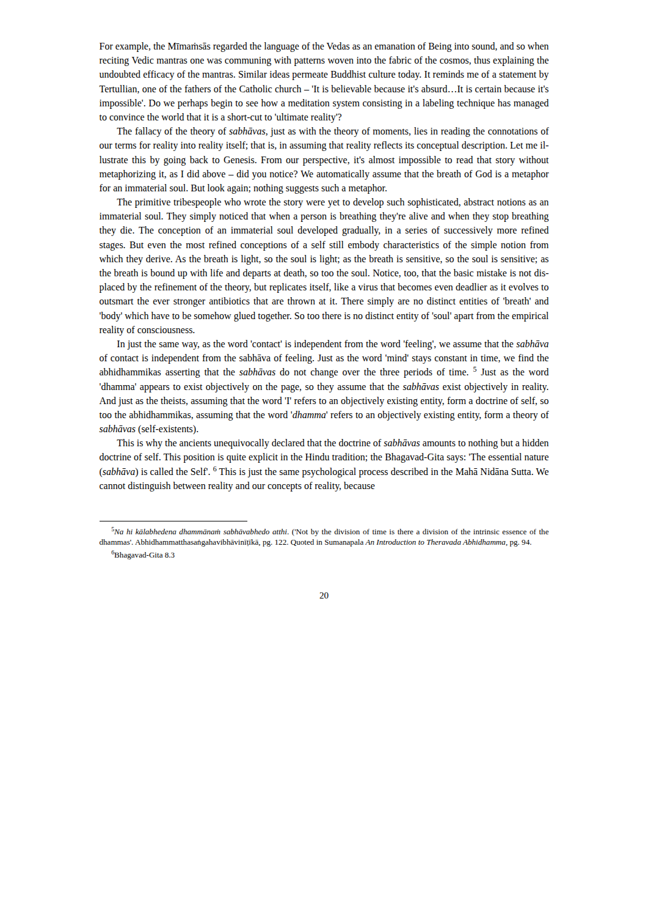For example, the Mīmaṁsās regarded the language of the Vedas as an emanation of Being into sound, and so when reciting Vedic mantras one was communing with patterns woven into the fabric of the cosmos, thus explaining the undoubted efficacy of the mantras. Similar ideas permeate Buddhist culture today. It reminds me of a statement by Tertullian, one of the fathers of the Catholic church – 'It is believable because it's absurd…It is certain because it's impossible'. Do we perhaps begin to see how a meditation system consisting in a labeling technique has managed to convince the world that it is a short-cut to 'ultimate reality'?
The fallacy of the theory of sabhāvas, just as with the theory of moments, lies in reading the connotations of our terms for reality into reality itself; that is, in assuming that reality reflects its conceptual description. Let me illustrate this by going back to Genesis. From our perspective, it's almost impossible to read that story without metaphorizing it, as I did above – did you notice? We automatically assume that the breath of God is a metaphor for an immaterial soul. But look again; nothing suggests such a metaphor.
The primitive tribespeople who wrote the story were yet to develop such sophisticated, abstract notions as an immaterial soul. They simply noticed that when a person is breathing they're alive and when they stop breathing they die. The conception of an immaterial soul developed gradually, in a series of successively more refined stages. But even the most refined conceptions of a self still embody characteristics of the simple notion from which they derive. As the breath is light, so the soul is light; as the breath is sensitive, so the soul is sensitive; as the breath is bound up with life and departs at death, so too the soul. Notice, too, that the basic mistake is not displaced by the refinement of the theory, but replicates itself, like a virus that becomes even deadlier as it evolves to outsmart the ever stronger antibiotics that are thrown at it. There simply are no distinct entities of 'breath' and 'body' which have to be somehow glued together. So too there is no distinct entity of 'soul' apart from the empirical reality of consciousness.
In just the same way, as the word 'contact' is independent from the word 'feeling', we assume that the sabhāva of contact is independent from the sabhāva of feeling. Just as the word 'mind' stays constant in time, we find the abhidhammikas asserting that the sabhāvas do not change over the three periods of time. 5 Just as the word 'dhamma' appears to exist objectively on the page, so they assume that the sabhāvas exist objectively in reality. And just as the theists, assuming that the word 'I' refers to an objectively existing entity, form a doctrine of self, so too the abhidhammikas, assuming that the word 'dhamma' refers to an objectively existing entity, form a theory of sabhāvas (self-existents).
This is why the ancients unequivocally declared that the doctrine of sabhāvas amounts to nothing but a hidden doctrine of self. This position is quite explicit in the Hindu tradition; the Bhagavad-Gita says: 'The essential nature (sabhāva) is called the Self'. 6 This is just the same psychological process described in the Mahā Nidāna Sutta. We cannot distinguish between reality and our concepts of reality, because
5Na hi kālabhedena dhammānaṁ sabhāvabhedo atthi. ('Not by the division of time is there a division of the intrinsic essence of the dhammas'. Abhidhammatthasaṅgahavibhāvinīṭīkā, pg. 122. Quoted in Sumanapala An Introduction to Theravada Abhidhamma, pg. 94.
6Bhagavad-Gita 8.3
20